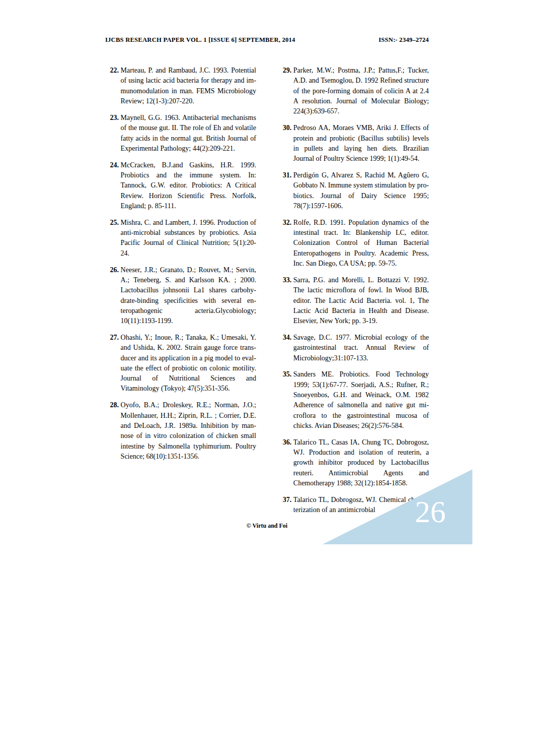IJCBS RESEARCH PAPER VOL. 1 [ISSUE 6] SEPTEMBER, 2014
ISSN:- 2349–2724
Marteau, P. and Rambaud, J.C. 1993. Potential of using lactic acid bacteria for therapy and immunomodulation in man. FEMS Microbiology Review; 12(1-3):207-220.
Maynell, G.G. 1963. Antibacterial mechanisms of the mouse gut. II. The role of Eh and volatile fatty acids in the normal gut. British Journal of Experimental Pathology; 44(2):209-221.
McCracken, B.J.and Gaskins, H.R. 1999. Probiotics and the immune system. In: Tannock, G.W. editor. Probiotics: A Critical Review. Horizon Scientific Press. Norfolk, England; p. 85-111.
Mishra, C. and Lambert, J. 1996. Production of anti-microbial substances by probiotics. Asia Pacific Journal of Clinical Nutrition; 5(1):20-24.
Neeser, J.R.; Granato, D.; Rouvet, M.; Servin, A.; Teneberg, S. and Karlsson KA. ; 2000. Lactobacillus johnsonii La1 shares carbohydrate-binding specificities with several enteropathogenic acteria.Glycobiology; 10(11):1193-1199.
Ohashi, Y.; Inoue, R.; Tanaka, K.; Umesaki, Y. and Ushida, K. 2002. Strain gauge force transducer and its application in a pig model to evaluate the effect of probiotic on colonic motility. Journal of Nutritional Sciences and Vitaminology (Tokyo); 47(5):351-356.
Oyofo, B.A.; Droleskey, R.E.; Norman, J.O.; Mollenhauer, H.H.; Ziprin, R.L. ; Corrier, D.E. and DeLoach, J.R. 1989a. Inhibition by mannose of in vitro colonization of chicken small intestine by Salmonella typhimurium. Poultry Science; 68(10):1351-1356.
Parker, M.W.; Postma, J.P.; Pattus,F.; Tucker, A.D. and Tsemoglou, D. 1992 Refined structure of the pore-forming domain of colicin A at 2.4 A resolution. Journal of Molecular Biology; 224(3):639-657.
Pedroso AA, Moraes VMB, Ariki J. Effects of protein and probiotic (Bacillus subtilis) levels in pullets and laying hen diets. Brazilian Journal of Poultry Science 1999; 1(1):49-54.
Perdigón G, Alvarez S, Rachid M, Agûero G, Gobbato N. Immune system stimulation by probiotics. Journal of Dairy Science 1995; 78(7):1597-1606.
Rolfe, R.D. 1991. Population dynamics of the intestinal tract. In: Blankenship LC, editor. Colonization Control of Human Bacterial Enteropathogens in Poultry. Academic Press, Inc. San Diego, CA USA; pp. 59-75.
Sarra, P.G. and Morelli, L. Bottazzi V. 1992. The lactic microflora of fowl. In Wood BJB, editor. The Lactic Acid Bacteria. vol. 1, The Lactic Acid Bacteria in Health and Disease. Elsevier, New York; pp. 3-19.
Savage, D.C. 1977. Microbial ecology of the gastrointestinal tract. Annual Review of Microbiology;31:107-133.
Sanders ME. Probiotics. Food Technology 1999; 53(1):67-77. Soerjadi, A.S.; Rufner, R.; Snoeyenbos, G.H. and Weinack, O.M. 1982 Adherence of salmonella and native gut microflora to the gastrointestinal mucosa of chicks. Avian Diseases; 26(2):576-584.
Talarico TL, Casas IA, Chung TC, Dobrogosz, WJ. Production and isolation of reuterin, a growth inhibitor produced by Lactobacillus reuteri. Antimicrobial Agents and Chemotherapy 1988; 32(12):1854-1858.
Talarico TL, Dobrogosz, WJ. Chemical characterization of an antimicrobial
26
© Virtu and Foi